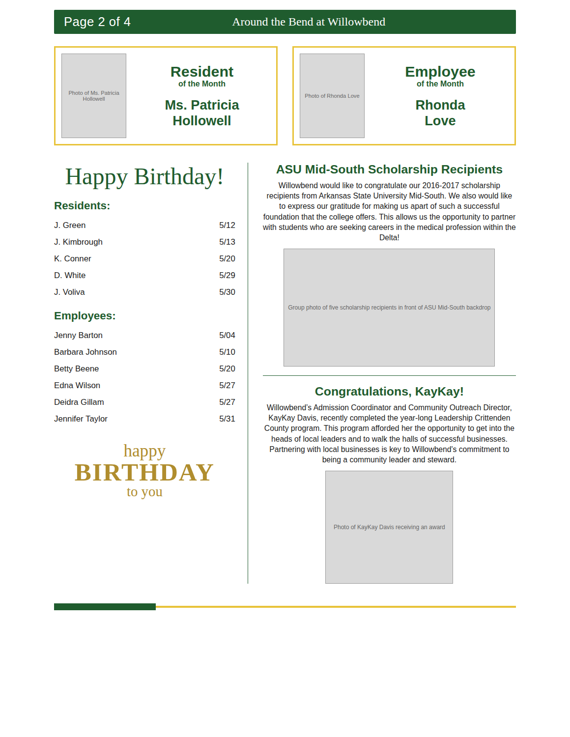Page 2 of 4
Around the Bend at Willowbend
Photo of Ms. Patricia Hollowell
Resident
of the Month
Ms. Patricia
Hollowell
Photo of Rhonda Love
Employee
of the Month
Rhonda
Love
Happy Birthday!
Residents:
| J. Green | 5/12 |
| J. Kimbrough | 5/13 |
| K. Conner | 5/20 |
| D. White | 5/29 |
| J. Voliva | 5/30 |
Employees:
| Jenny Barton | 5/04 |
| Barbara Johnson | 5/10 |
| Betty Beene | 5/20 |
| Edna Wilson | 5/27 |
| Deidra Gillam | 5/27 |
| Jennifer Taylor | 5/31 |
happy
BIRTHDAY
to you
ASU Mid-South Scholarship Recipients
Willowbend would like to congratulate our 2016-2017 scholarship recipients from Arkansas State University Mid-South. We also would like to express our gratitude for making us apart of such a successful foundation that the college offers. This allows us the opportunity to partner with students who are seeking careers in the medical profession within the Delta!
Group photo of five scholarship recipients in front of ASU Mid-South backdrop
Congratulations, KayKay!
Willowbend’s Admission Coordinator and Community Outreach Director, KayKay Davis, recently completed the year-long Leadership Crittenden County program. This program afforded her the opportunity to get into the heads of local leaders and to walk the halls of successful businesses. Partnering with local businesses is key to Willowbend's commitment to being a community leader and steward.
Photo of KayKay Davis receiving an award